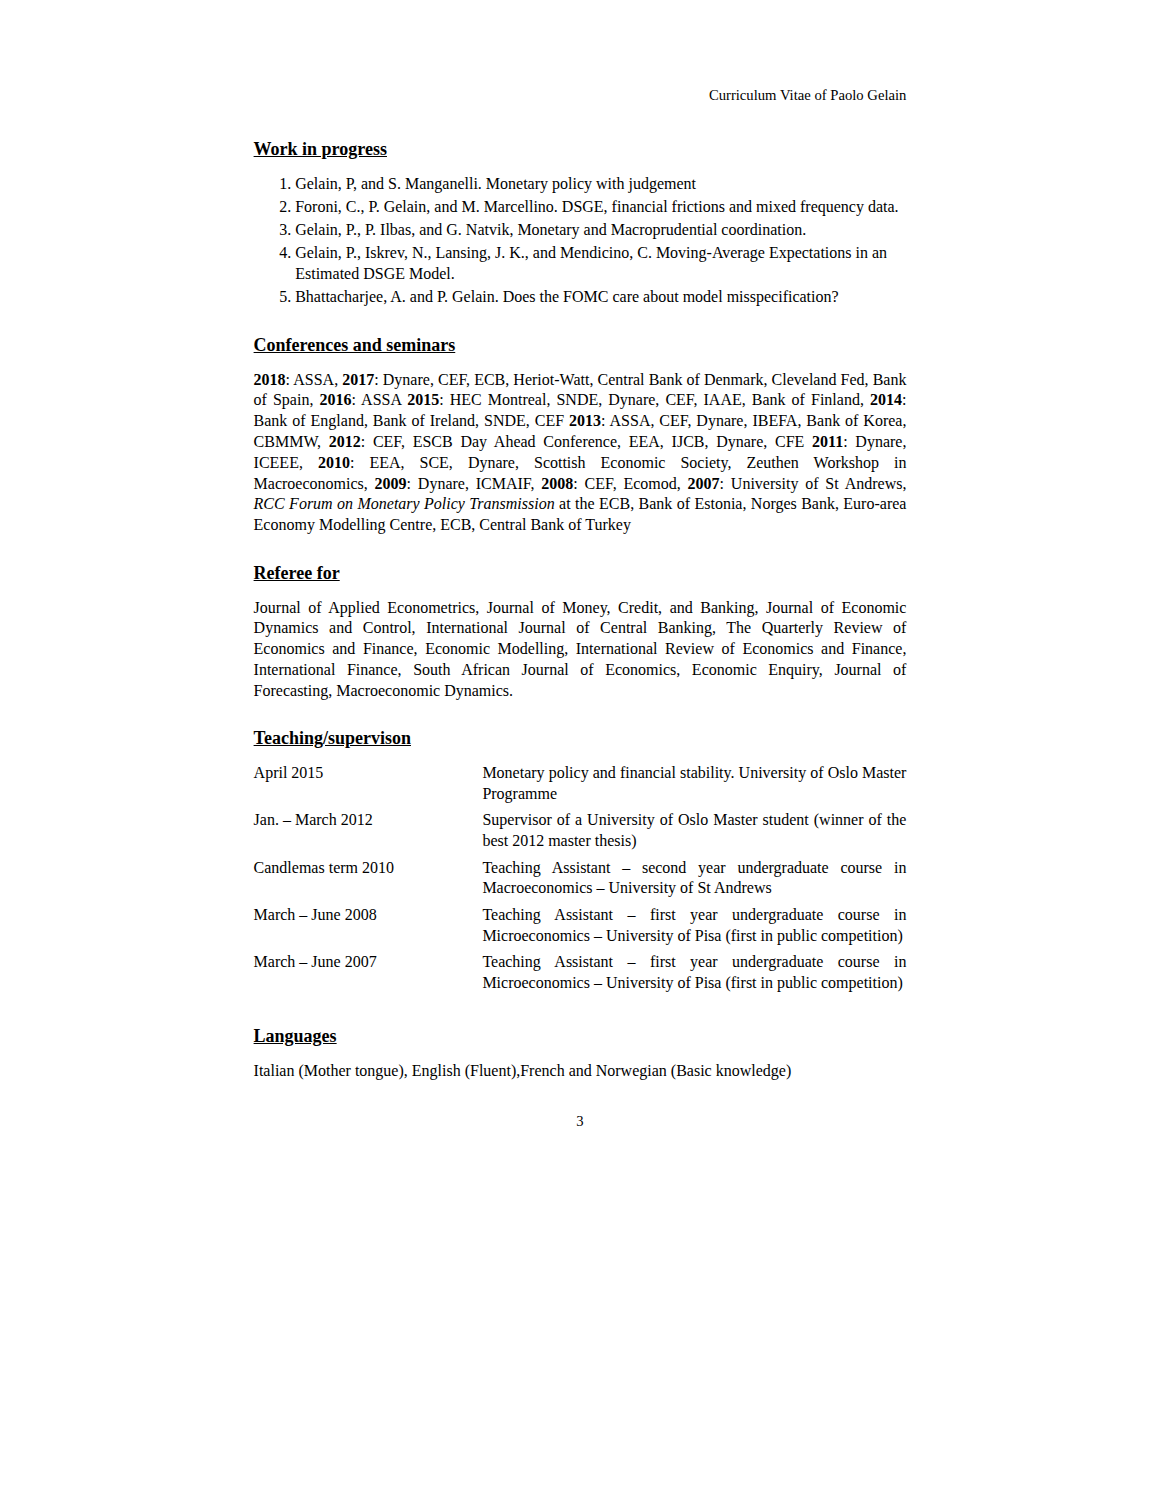Curriculum Vitae of Paolo Gelain
Work in progress
Gelain, P, and S. Manganelli. Monetary policy with judgement
Foroni, C., P. Gelain, and M. Marcellino. DSGE, financial frictions and mixed frequency data.
Gelain, P., P. Ilbas, and G. Natvik, Monetary and Macroprudential coordination.
Gelain, P., Iskrev, N., Lansing, J. K., and Mendicino, C. Moving-Average Expectations in an Estimated DSGE Model.
Bhattacharjee, A. and P. Gelain. Does the FOMC care about model misspecification?
Conferences and seminars
2018: ASSA, 2017: Dynare, CEF, ECB, Heriot-Watt, Central Bank of Denmark, Cleveland Fed, Bank of Spain, 2016: ASSA 2015: HEC Montreal, SNDE, Dynare, CEF, IAAE, Bank of Finland, 2014: Bank of England, Bank of Ireland, SNDE, CEF 2013: ASSA, CEF, Dynare, IBEFA, Bank of Korea, CBMMW, 2012: CEF, ESCB Day Ahead Conference, EEA, IJCB, Dynare, CFE 2011: Dynare, ICEEE, 2010: EEA, SCE, Dynare, Scottish Economic Society, Zeuthen Workshop in Macroeconomics, 2009: Dynare, ICMAIF, 2008: CEF, Ecomod, 2007: University of St Andrews, RCC Forum on Monetary Policy Transmission at the ECB, Bank of Estonia, Norges Bank, Euro-area Economy Modelling Centre, ECB, Central Bank of Turkey
Referee for
Journal of Applied Econometrics, Journal of Money, Credit, and Banking, Journal of Economic Dynamics and Control, International Journal of Central Banking, The Quarterly Review of Economics and Finance, Economic Modelling, International Review of Economics and Finance, International Finance, South African Journal of Economics, Economic Enquiry, Journal of Forecasting, Macroeconomic Dynamics.
Teaching/supervison
| April 2015 | Monetary policy and financial stability. University of Oslo Master Programme |
| Jan. – March 2012 | Supervisor of a University of Oslo Master student (winner of the best 2012 master thesis) |
| Candlemas term 2010 | Teaching Assistant – second year undergraduate course in Macroeconomics – University of St Andrews |
| March – June 2008 | Teaching Assistant – first year undergraduate course in Microeconomics – University of Pisa (first in public competition) |
| March – June 2007 | Teaching Assistant – first year undergraduate course in Microeconomics – University of Pisa (first in public competition) |
Languages
Italian (Mother tongue), English (Fluent),French and Norwegian (Basic knowledge)
3